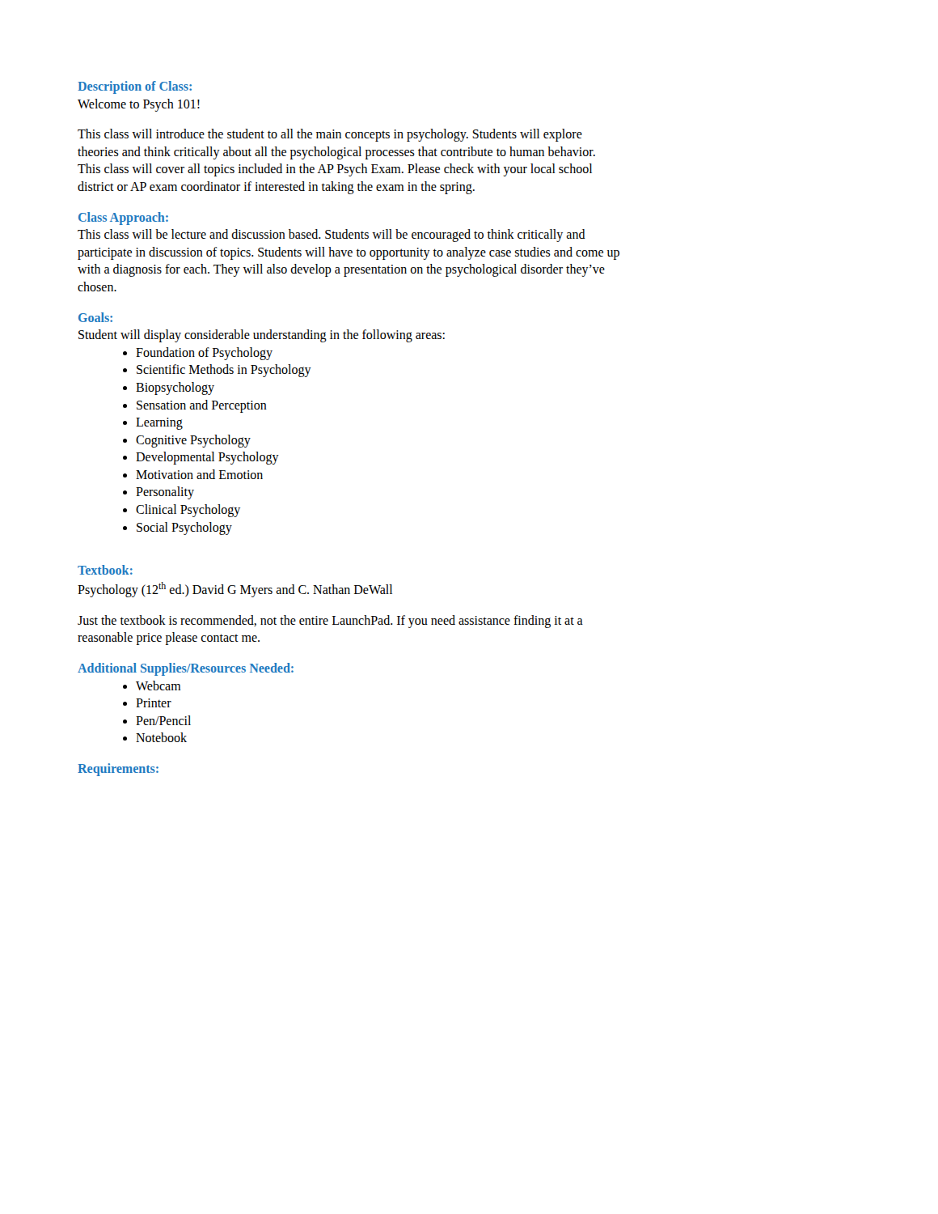Description of Class:
Welcome to Psych 101!
This class will introduce the student to all the main concepts in psychology. Students will explore theories and think critically about all the psychological processes that contribute to human behavior. This class will cover all topics included in the AP Psych Exam. Please check with your local school district or AP exam coordinator if interested in taking the exam in the spring.
Class Approach:
This class will be lecture and discussion based. Students will be encouraged to think critically and participate in discussion of topics. Students will have to opportunity to analyze case studies and come up with a diagnosis for each. They will also develop a presentation on the psychological disorder they’ve chosen.
Goals:
Student will display considerable understanding in the following areas:
Foundation of Psychology
Scientific Methods in Psychology
Biopsychology
Sensation and Perception
Learning
Cognitive Psychology
Developmental Psychology
Motivation and Emotion
Personality
Clinical Psychology
Social Psychology
Textbook:
Psychology (12th ed.) David G Myers and C. Nathan DeWall
Just the textbook is recommended, not the entire LaunchPad. If you need assistance finding it at a reasonable price please contact me.
Additional Supplies/Resources Needed:
Webcam
Printer
Pen/Pencil
Notebook
Requirements: